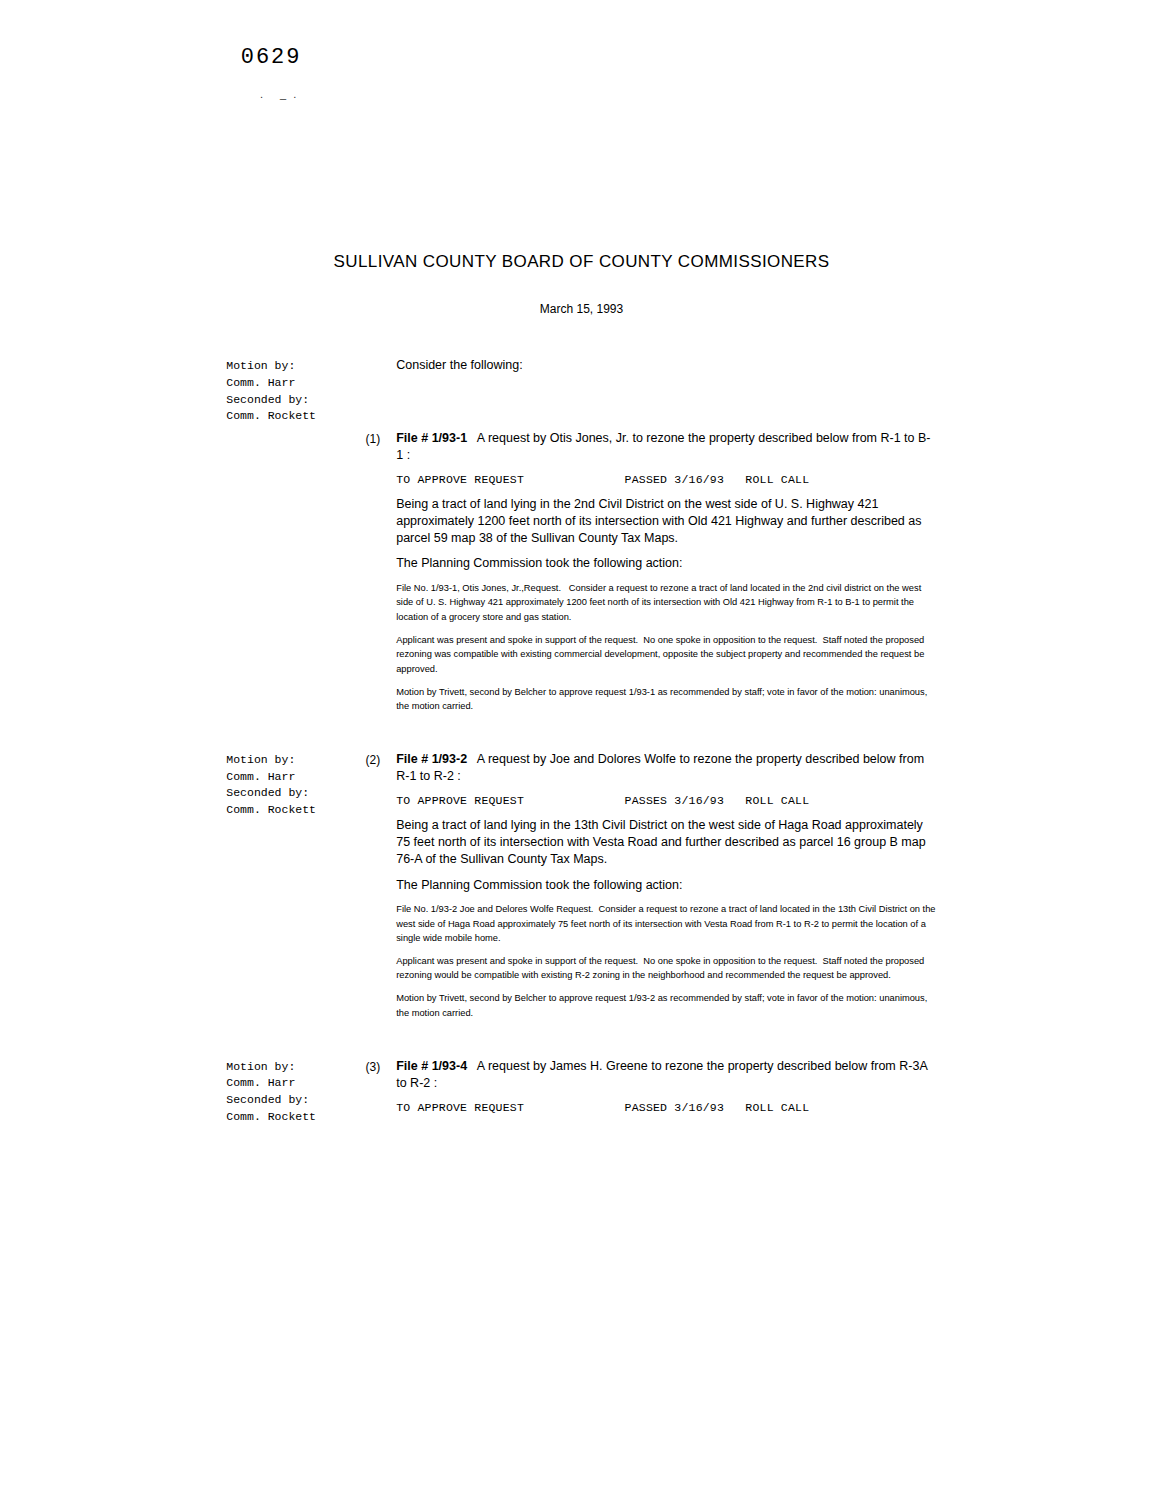0629
. _ .
SULLIVAN COUNTY BOARD OF COUNTY COMMISSIONERS
March 15, 1993
Motion by:
Comm. Harr
Seconded by:
Comm. Rockett
Consider the following:
(1)
File # 1/93-1 A request by Otis Jones, Jr. to rezone the property described below from R-1 to B-1 :
TO APPROVE REQUEST PASSED 3/16/93 ROLL CALL
Being a tract of land lying in the 2nd Civil District on the west side of U. S. Highway 421 approximately 1200 feet north of its intersection with Old 421 Highway and further described as parcel 59 map 38 of the Sullivan County Tax Maps.
The Planning Commission took the following action:
File No. 1/93-1, Otis Jones, Jr.,Request. Consider a request to rezone a tract of land located in the 2nd civil district on the west side of U. S. Highway 421 approximately 1200 feet north of its intersection with Old 421 Highway from R-1 to B-1 to permit the location of a grocery store and gas station.
Applicant was present and spoke in support of the request. No one spoke in opposition to the request. Staff noted the proposed rezoning was compatible with existing commercial development, opposite the subject property and recommended the request be approved.
Motion by Trivett, second by Belcher to approve request 1/93-1 as recommended by staff; vote in favor of the motion: unanimous, the motion carried.
Motion by:
Comm. Harr
Seconded by:
Comm. Rockett
(2)
File # 1/93-2 A request by Joe and Dolores Wolfe to rezone the property described below from R-1 to R-2 :
TO APPROVE REQUEST PASSES 3/16/93 ROLL CALL
Being a tract of land lying in the 13th Civil District on the west side of Haga Road approximately 75 feet north of its intersection with Vesta Road and further described as parcel 16 group B map 76-A of the Sullivan County Tax Maps.
The Planning Commission took the following action:
File No. 1/93-2 Joe and Delores Wolfe Request. Consider a request to rezone a tract of land located in the 13th Civil District on the west side of Haga Road approximately 75 feet north of its intersection with Vesta Road from R-1 to R-2 to permit the location of a single wide mobile home.
Applicant was present and spoke in support of the request. No one spoke in opposition to the request. Staff noted the proposed rezoning would be compatible with existing R-2 zoning in the neighborhood and recommended the request be approved.
Motion by Trivett, second by Belcher to approve request 1/93-2 as recommended by staff; vote in favor of the motion: unanimous, the motion carried.
Motion by:
Comm. Harr
Seconded by:
Comm. Rockett
(3)
File # 1/93-4 A request by James H. Greene to rezone the property described below from R-3A to R-2 :
TO APPROVE REQUEST PASSED 3/16/93 ROLL CALL